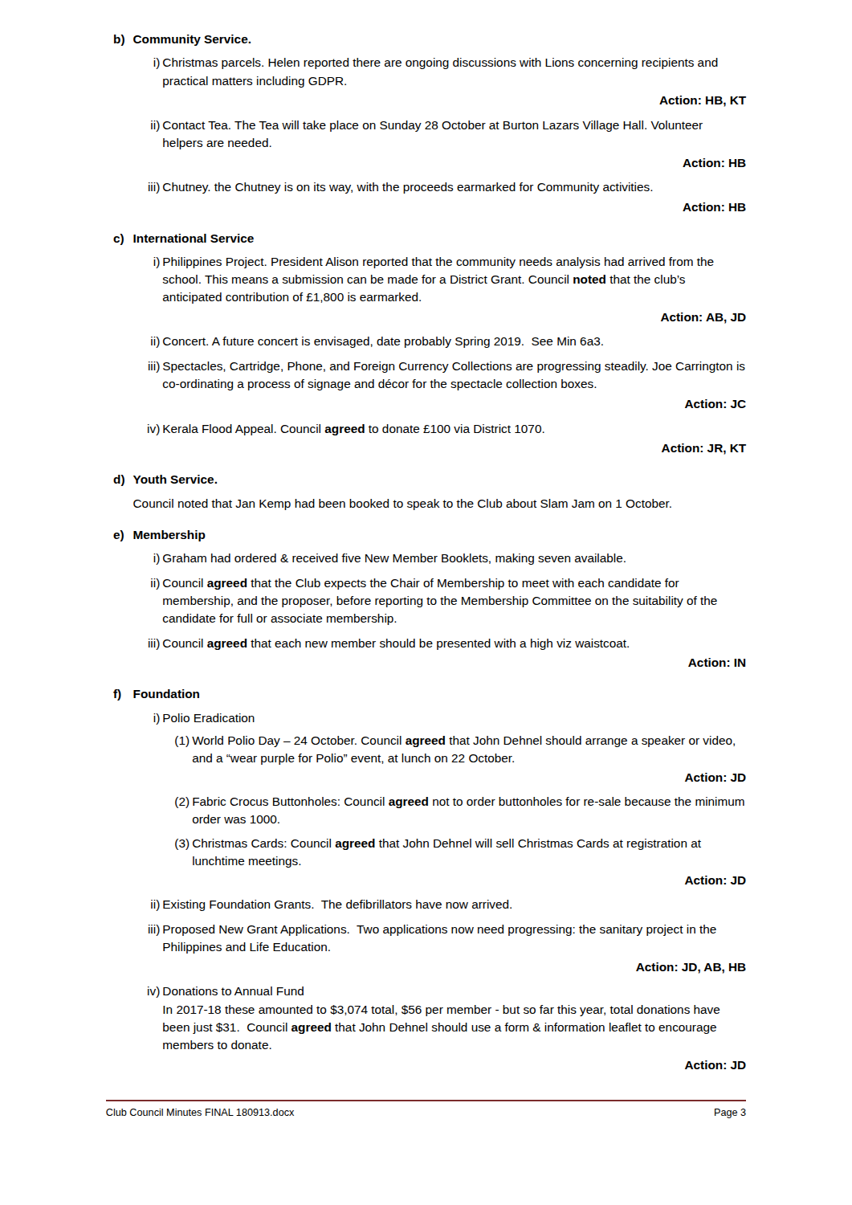b) Community Service.
i) Christmas parcels. Helen reported there are ongoing discussions with Lions concerning recipients and practical matters including GDPR.
Action: HB, KT
ii) Contact Tea. The Tea will take place on Sunday 28 October at Burton Lazars Village Hall. Volunteer helpers are needed.
Action: HB
iii) Chutney. the Chutney is on its way, with the proceeds earmarked for Community activities.
Action: HB
c) International Service
i) Philippines Project. President Alison reported that the community needs analysis had arrived from the school. This means a submission can be made for a District Grant. Council noted that the club’s anticipated contribution of £1,800 is earmarked.
Action: AB, JD
ii) Concert. A future concert is envisaged, date probably Spring 2019. See Min 6a3.
iii) Spectacles, Cartridge, Phone, and Foreign Currency Collections are progressing steadily. Joe Carrington is co-ordinating a process of signage and décor for the spectacle collection boxes.
Action: JC
iv) Kerala Flood Appeal. Council agreed to donate £100 via District 1070.
Action: JR, KT
d) Youth Service.
Council noted that Jan Kemp had been booked to speak to the Club about Slam Jam on 1 October.
e) Membership
i) Graham had ordered & received five New Member Booklets, making seven available.
ii) Council agreed that the Club expects the Chair of Membership to meet with each candidate for membership, and the proposer, before reporting to the Membership Committee on the suitability of the candidate for full or associate membership.
iii) Council agreed that each new member should be presented with a high viz waistcoat.
Action: IN
f) Foundation
i) Polio Eradication
(1) World Polio Day – 24 October. Council agreed that John Dehnel should arrange a speaker or video, and a “wear purple for Polio” event, at lunch on 22 October.
Action: JD
(2) Fabric Crocus Buttonholes: Council agreed not to order buttonholes for re-sale because the minimum order was 1000.
(3) Christmas Cards: Council agreed that John Dehnel will sell Christmas Cards at registration at lunchtime meetings.
Action: JD
ii) Existing Foundation Grants. The defibrillators have now arrived.
iii) Proposed New Grant Applications. Two applications now need progressing: the sanitary project in the Philippines and Life Education.
Action: JD, AB, HB
iv) Donations to Annual Fund
In 2017-18 these amounted to $3,074 total, $56 per member - but so far this year, total donations have been just $31. Council agreed that John Dehnel should use a form & information leaflet to encourage members to donate.
Action: JD
Club Council Minutes FINAL 180913.docx Page 3